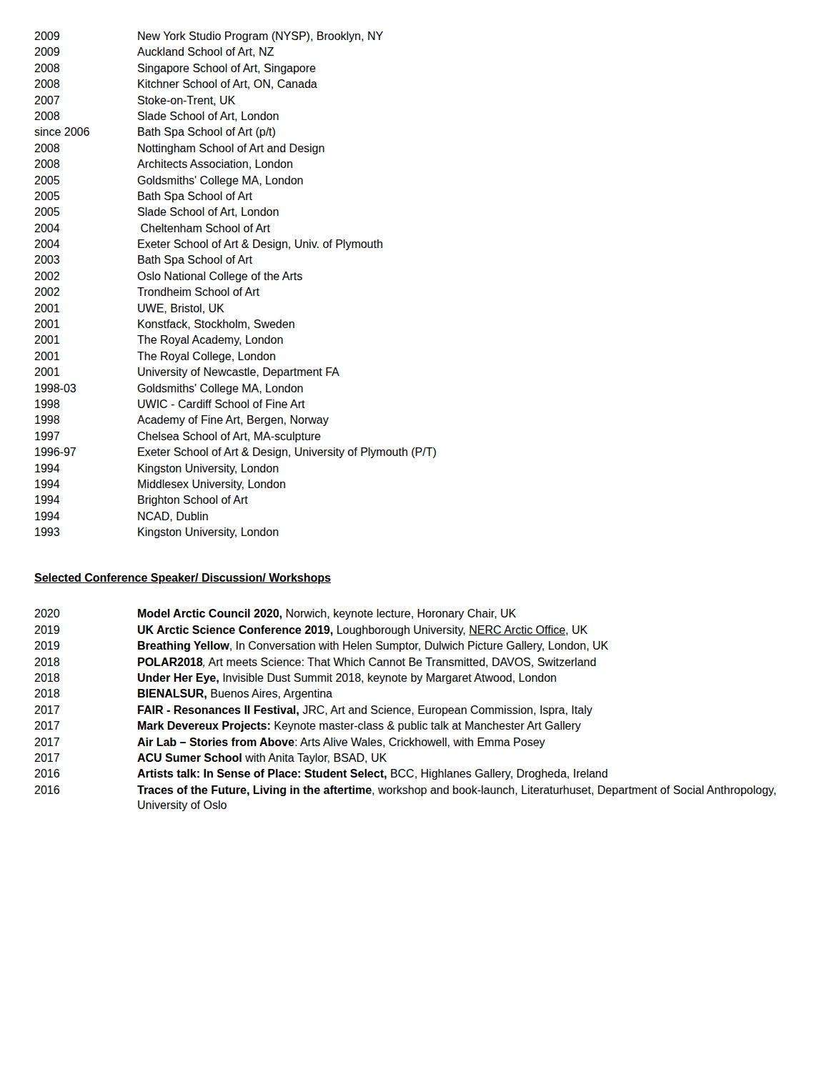| 2009 | New York Studio Program (NYSP), Brooklyn, NY |
| 2009 | Auckland School of Art, NZ |
| 2008 | Singapore School of Art, Singapore |
| 2008 | Kitchner School of Art, ON, Canada |
| 2007 | Stoke-on-Trent, UK |
| 2008 | Slade School of Art, London |
| since 2006 | Bath Spa School of Art (p/t) |
| 2008 | Nottingham School of Art and Design |
| 2008 | Architects Association, London |
| 2005 | Goldsmiths' College MA, London |
| 2005 | Bath Spa School of Art |
| 2005 | Slade School of Art, London |
| 2004 | Cheltenham School of Art |
| 2004 | Exeter School of Art & Design, Univ. of Plymouth |
| 2003 | Bath Spa School of Art |
| 2002 | Oslo National College of the Arts |
| 2002 | Trondheim School of Art |
| 2001 | UWE, Bristol, UK |
| 2001 | Konstfack, Stockholm, Sweden |
| 2001 | The Royal Academy, London |
| 2001 | The Royal College, London |
| 2001 | University of Newcastle, Department FA |
| 1998-03 | Goldsmiths' College MA, London |
| 1998 | UWIC - Cardiff School of Fine Art |
| 1998 | Academy of Fine Art, Bergen, Norway |
| 1997 | Chelsea School of Art, MA-sculpture |
| 1996-97 | Exeter School of Art & Design, University of Plymouth (P/T) |
| 1994 | Kingston University, London |
| 1994 | Middlesex University, London |
| 1994 | Brighton School of Art |
| 1994 | NCAD, Dublin |
| 1993 | Kingston University, London |
Selected Conference Speaker/ Discussion/ Workshops
| 2020 | Model Arctic Council 2020, Norwich, keynote lecture, Horonary Chair, UK |
| 2019 | UK Arctic Science Conference 2019, Loughborough University, NERC Arctic Office , UK |
| 2019 | Breathing Yellow , In Conversation with Helen Sumptor, Dulwich Picture Gallery, London, UK |
| 2018 | POLAR2018 , Art meets Science: That Which Cannot Be Transmitted, DAVOS, Switzerland |
| 2018 | Under Her Eye, Invisible Dust Summit 2018, keynote by Margaret Atwood, London |
| 2018 | BIENALSUR, Buenos Aires, Argentina |
| 2017 | FAIR - Resonances II Festival, JRC, Art and Science, European Commission, Ispra, Italy |
| 2017 | Mark Devereux Projects: Keynote master-class & public talk at Manchester Art Gallery |
| 2017 | Air Lab – Stories from Above : Arts Alive Wales, Crickhowell, with Emma Posey |
| 2017 | ACU Sumer School with Anita Taylor, BSAD, UK |
| 2016 | Artists talk: In Sense of Place: Student Select, BCC, Highlanes Gallery, Drogheda, Ireland |
| 2016 | Traces of the Future, Living in the aftertime , workshop and book-launch, Literaturhuset, Department of Social Anthropology, University of Oslo |